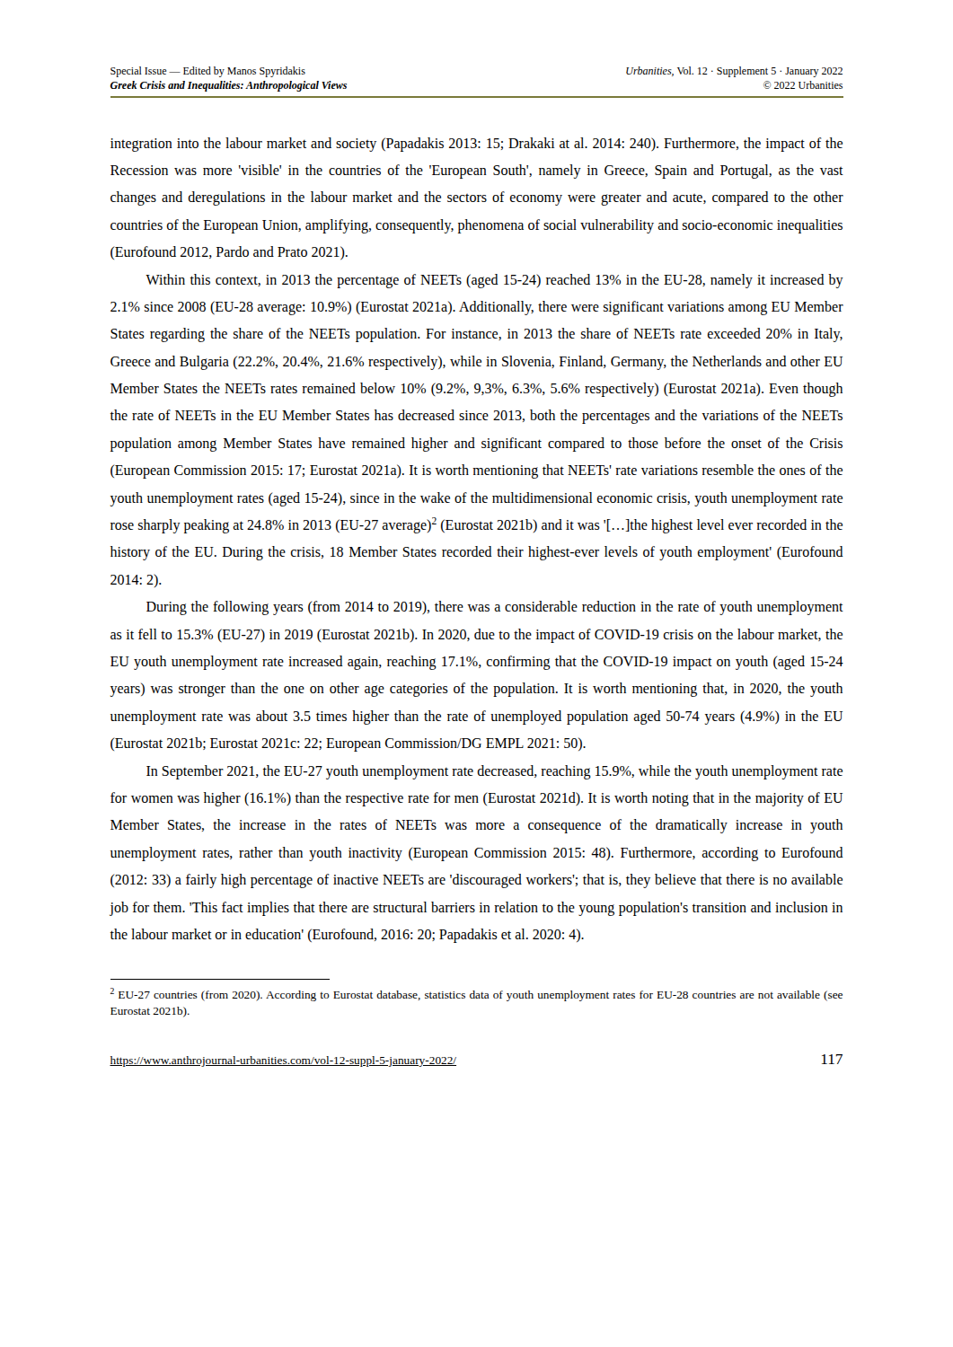Special Issue — Edited by Manos Spyridakis
Urbanities, Vol. 12 · Supplement 5 · January 2022
Greek Crisis and Inequalities: Anthropological Views
© 2022 Urbanities
integration into the labour market and society (Papadakis 2013: 15; Drakaki at al. 2014: 240). Furthermore, the impact of the Recession was more 'visible' in the countries of the 'European South', namely in Greece, Spain and Portugal, as the vast changes and deregulations in the labour market and the sectors of economy were greater and acute, compared to the other countries of the European Union, amplifying, consequently, phenomena of social vulnerability and socio-economic inequalities (Eurofound 2012, Pardo and Prato 2021).
Within this context, in 2013 the percentage of NEETs (aged 15-24) reached 13% in the EU-28, namely it increased by 2.1% since 2008 (EU-28 average: 10.9%) (Eurostat 2021a). Additionally, there were significant variations among EU Member States regarding the share of the NEETs population. For instance, in 2013 the share of NEETs rate exceeded 20% in Italy, Greece and Bulgaria (22.2%, 20.4%, 21.6% respectively), while in Slovenia, Finland, Germany, the Netherlands and other EU Member States the NEETs rates remained below 10% (9.2%, 9,3%, 6.3%, 5.6% respectively) (Eurostat 2021a). Even though the rate of NEETs in the EU Member States has decreased since 2013, both the percentages and the variations of the NEETs population among Member States have remained higher and significant compared to those before the onset of the Crisis (European Commission 2015: 17; Eurostat 2021a). It is worth mentioning that NEETs' rate variations resemble the ones of the youth unemployment rates (aged 15-24), since in the wake of the multidimensional economic crisis, youth unemployment rate rose sharply peaking at 24.8% in 2013 (EU-27 average)2 (Eurostat 2021b) and it was '[…]the highest level ever recorded in the history of the EU. During the crisis, 18 Member States recorded their highest-ever levels of youth employment' (Eurofound 2014: 2).
During the following years (from 2014 to 2019), there was a considerable reduction in the rate of youth unemployment as it fell to 15.3% (EU-27) in 2019 (Eurostat 2021b). In 2020, due to the impact of COVID-19 crisis on the labour market, the EU youth unemployment rate increased again, reaching 17.1%, confirming that the COVID-19 impact on youth (aged 15-24 years) was stronger than the one on other age categories of the population. It is worth mentioning that, in 2020, the youth unemployment rate was about 3.5 times higher than the rate of unemployed population aged 50-74 years (4.9%) in the EU (Eurostat 2021b; Eurostat 2021c: 22; European Commission/DG EMPL 2021: 50).
In September 2021, the EU-27 youth unemployment rate decreased, reaching 15.9%, while the youth unemployment rate for women was higher (16.1%) than the respective rate for men (Eurostat 2021d). It is worth noting that in the majority of EU Member States, the increase in the rates of NEETs was more a consequence of the dramatically increase in youth unemployment rates, rather than youth inactivity (European Commission 2015: 48). Furthermore, according to Eurofound (2012: 33) a fairly high percentage of inactive NEETs are 'discouraged workers'; that is, they believe that there is no available job for them. 'This fact implies that there are structural barriers in relation to the young population's transition and inclusion in the labour market or in education' (Eurofound, 2016: 20; Papadakis et al. 2020: 4).
2 EU-27 countries (from 2020). According to Eurostat database, statistics data of youth unemployment rates for EU-28 countries are not available (see Eurostat 2021b).
https://www.anthrojournal-urbanities.com/vol-12-suppl-5-january-2022/
117